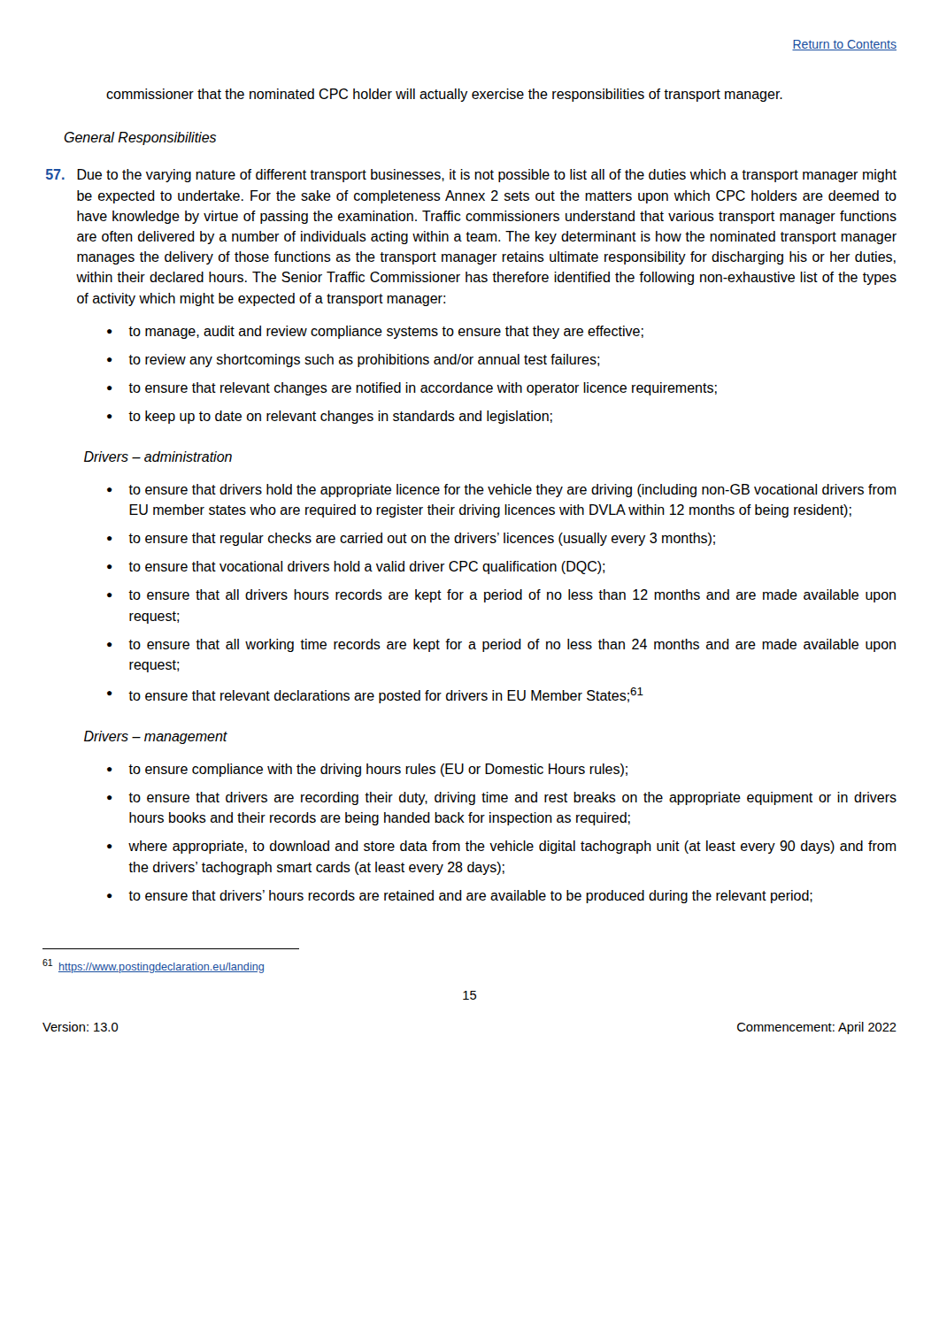Return to Contents
commissioner that the nominated CPC holder will actually exercise the responsibilities of transport manager.
General Responsibilities
57.
Due to the varying nature of different transport businesses, it is not possible to list all of the duties which a transport manager might be expected to undertake. For the sake of completeness Annex 2 sets out the matters upon which CPC holders are deemed to have knowledge by virtue of passing the examination. Traffic commissioners understand that various transport manager functions are often delivered by a number of individuals acting within a team. The key determinant is how the nominated transport manager manages the delivery of those functions as the transport manager retains ultimate responsibility for discharging his or her duties, within their declared hours. The Senior Traffic Commissioner has therefore identified the following non-exhaustive list of the types of activity which might be expected of a transport manager:
to manage, audit and review compliance systems to ensure that they are effective;
to review any shortcomings such as prohibitions and/or annual test failures;
to ensure that relevant changes are notified in accordance with operator licence requirements;
to keep up to date on relevant changes in standards and legislation;
Drivers – administration
to ensure that drivers hold the appropriate licence for the vehicle they are driving (including non-GB vocational drivers from EU member states who are required to register their driving licences with DVLA within 12 months of being resident);
to ensure that regular checks are carried out on the drivers’ licences (usually every 3 months);
to ensure that vocational drivers hold a valid driver CPC qualification (DQC);
to ensure that all drivers hours records are kept for a period of no less than 12 months and are made available upon request;
to ensure that all working time records are kept for a period of no less than 24 months and are made available upon request;
to ensure that relevant declarations are posted for drivers in EU Member States;61
Drivers – management
to ensure compliance with the driving hours rules (EU or Domestic Hours rules);
to ensure that drivers are recording their duty, driving time and rest breaks on the appropriate equipment or in drivers hours books and their records are being handed back for inspection as required;
where appropriate, to download and store data from the vehicle digital tachograph unit (at least every 90 days) and from the drivers’ tachograph smart cards (at least every 28 days);
to ensure that drivers’ hours records are retained and are available to be produced during the relevant period;
61 https://www.postingdeclaration.eu/landing
15
Version: 13.0 Commencement: April 2022